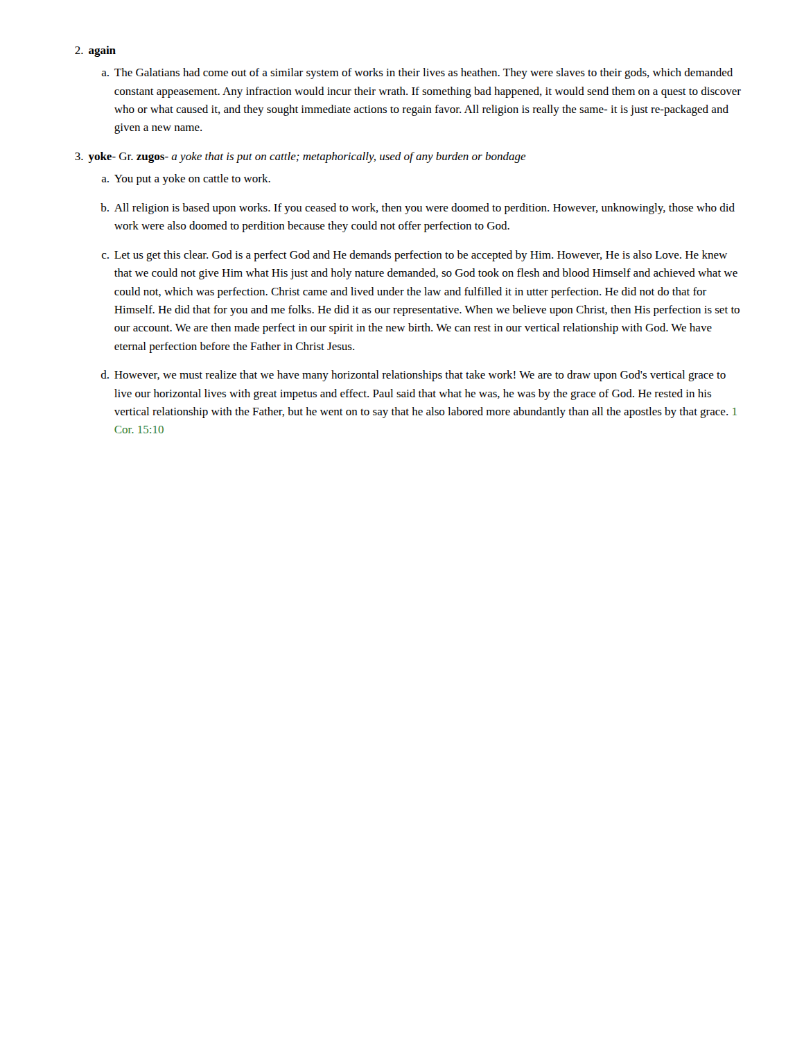2. again
a. The Galatians had come out of a similar system of works in their lives as heathen. They were slaves to their gods, which demanded constant appeasement. Any infraction would incur their wrath. If something bad happened, it would send them on a quest to discover who or what caused it, and they sought immediate actions to regain favor. All religion is really the same- it is just re-packaged and given a new name.
3. yoke- Gr. zugos- a yoke that is put on cattle; metaphorically, used of any burden or bondage
a. You put a yoke on cattle to work.
b. All religion is based upon works. If you ceased to work, then you were doomed to perdition. However, unknowingly, those who did work were also doomed to perdition because they could not offer perfection to God.
c. Let us get this clear. God is a perfect God and He demands perfection to be accepted by Him. However, He is also Love. He knew that we could not give Him what His just and holy nature demanded, so God took on flesh and blood Himself and achieved what we could not, which was perfection. Christ came and lived under the law and fulfilled it in utter perfection. He did not do that for Himself. He did that for you and me folks. He did it as our representative. When we believe upon Christ, then His perfection is set to our account. We are then made perfect in our spirit in the new birth. We can rest in our vertical relationship with God. We have eternal perfection before the Father in Christ Jesus.
d. However, we must realize that we have many horizontal relationships that take work! We are to draw upon God's vertical grace to live our horizontal lives with great impetus and effect. Paul said that what he was, he was by the grace of God. He rested in his vertical relationship with the Father, but he went on to say that he also labored more abundantly than all the apostles by that grace. 1 Cor. 15:10